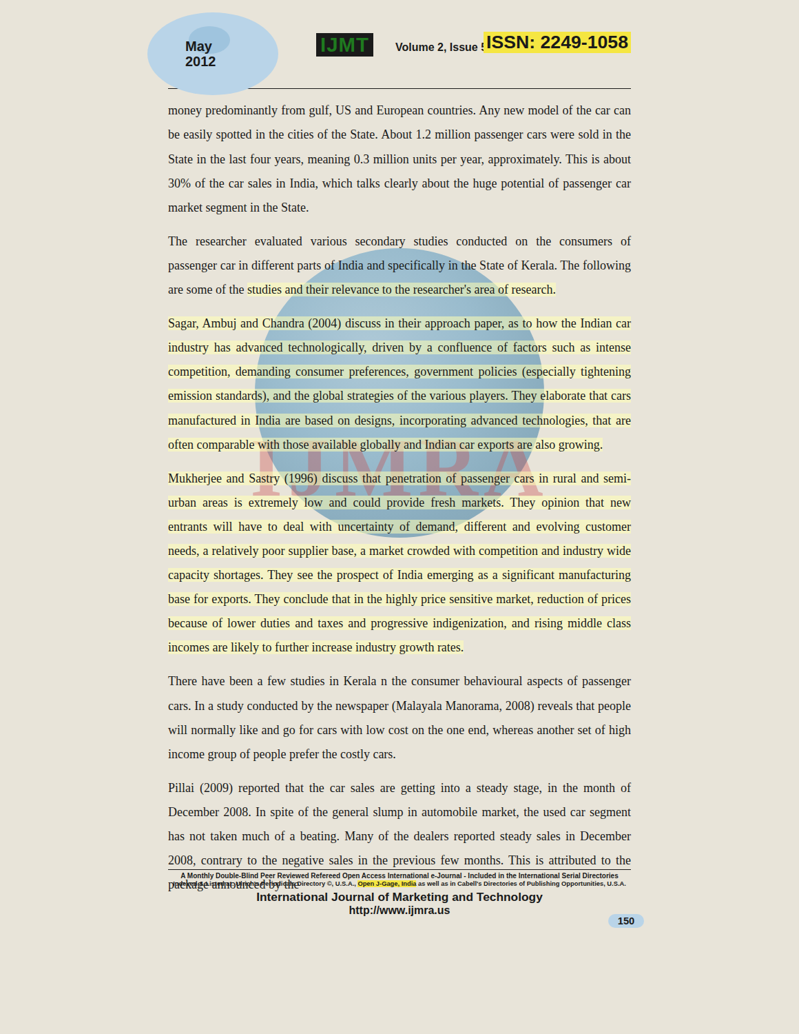IJMRA
May
2012
IJMT
Volume 2, Issue 5
ISSN: 2249-1058
money predominantly from gulf, US and European countries. Any new model of the car can be easily spotted in the cities of the State. About 1.2 million passenger cars were sold in the State in the last four years, meaning 0.3 million units per year, approximately. This is about 30% of the car sales in India, which talks clearly about the huge potential of passenger car market segment in the State.
The researcher evaluated various secondary studies conducted on the consumers of passenger car in different parts of India and specifically in the State of Kerala. The following are some of the studies and their relevance to the researcher's area of research.
Sagar, Ambuj and Chandra (2004) discuss in their approach paper, as to how the Indian car industry has advanced technologically, driven by a confluence of factors such as intense competition, demanding consumer preferences, government policies (especially tightening emission standards), and the global strategies of the various players. They elaborate that cars manufactured in India are based on designs, incorporating advanced technologies, that are often comparable with those available globally and Indian car exports are also growing.
Mukherjee and Sastry (1996) discuss that penetration of passenger cars in rural and semi-urban areas is extremely low and could provide fresh markets. They opinion that new entrants will have to deal with uncertainty of demand, different and evolving customer needs, a relatively poor supplier base, a market crowded with competition and industry wide capacity shortages. They see the prospect of India emerging as a significant manufacturing base for exports. They conclude that in the highly price sensitive market, reduction of prices because of lower duties and taxes and progressive indigenization, and rising middle class incomes are likely to further increase industry growth rates.
There have been a few studies in Kerala n the consumer behavioural aspects of passenger cars. In a study conducted by the newspaper (Malayala Manorama, 2008) reveals that people will normally like and go for cars with low cost on the one end, whereas another set of high income group of people prefer the costly cars.
Pillai (2009) reported that the car sales are getting into a steady stage, in the month of December 2008. In spite of the general slump in automobile market, the used car segment has not taken much of a beating. Many of the dealers reported steady sales in December 2008, contrary to the negative sales in the previous few months. This is attributed to the package announced by the
A Monthly Double-Blind Peer Reviewed Refereed Open Access International e-Journal - Included in the International Serial Directories
Indexed & Listed at: Ulrich's Periodicals Directory ©, U.S.A., Open J-Gage, India as well as in Cabell's Directories of Publishing Opportunities, U.S.A.
International Journal of Marketing and Technology
http://www.ijmra.us
150